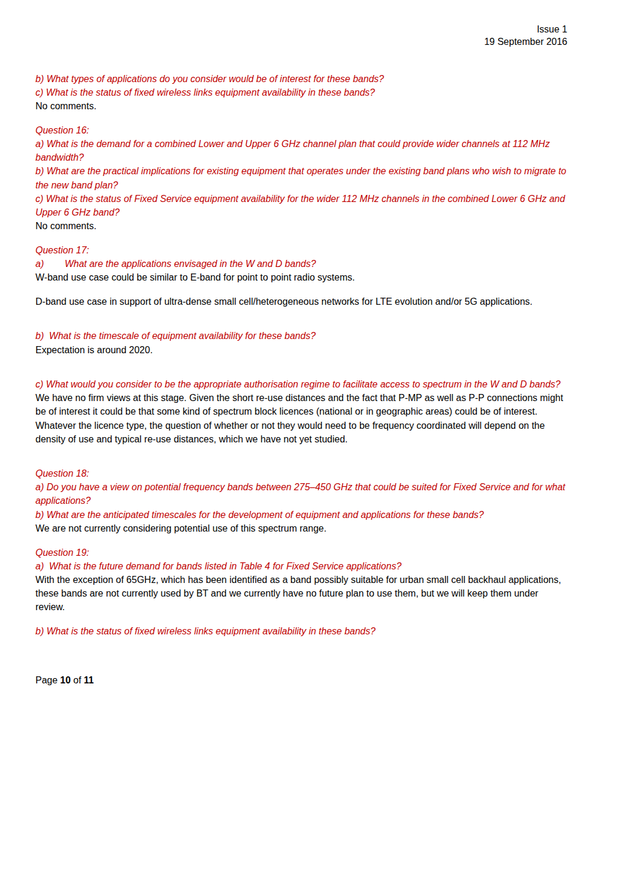Issue 1
19 September 2016
b) What types of applications do you consider would be of interest for these bands?
c) What is the status of fixed wireless links equipment availability in these bands?
No comments.
Question 16:
a) What is the demand for a combined Lower and Upper 6 GHz channel plan that could provide wider channels at 112 MHz bandwidth?
b) What are the practical implications for existing equipment that operates under the existing band plans who wish to migrate to the new band plan?
c) What is the status of Fixed Service equipment availability for the wider 112 MHz channels in the combined Lower 6 GHz and Upper 6 GHz band?
No comments.
Question 17:
a) What are the applications envisaged in the W and D bands?
W-band use case could be similar to E-band for point to point radio systems.
D-band use case in support of ultra-dense small cell/heterogeneous networks for LTE evolution and/or 5G applications.
b) What is the timescale of equipment availability for these bands?
Expectation is around 2020.
c) What would you consider to be the appropriate authorisation regime to facilitate access to spectrum in the W and D bands?
We have no firm views at this stage. Given the short re-use distances and the fact that P-MP as well as P-P connections might be of interest it could be that some kind of spectrum block licences (national or in geographic areas) could be of interest. Whatever the licence type, the question of whether or not they would need to be frequency coordinated will depend on the density of use and typical re-use distances, which we have not yet studied.
Question 18:
a) Do you have a view on potential frequency bands between 275–450 GHz that could be suited for Fixed Service and for what applications?
b) What are the anticipated timescales for the development of equipment and applications for these bands?
We are not currently considering potential use of this spectrum range.
Question 19:
a) What is the future demand for bands listed in Table 4 for Fixed Service applications?
With the exception of 65GHz, which has been identified as a band possibly suitable for urban small cell backhaul applications, these bands are not currently used by BT and we currently have no future plan to use them, but we will keep them under review.
b) What is the status of fixed wireless links equipment availability in these bands?
Page 10 of 11